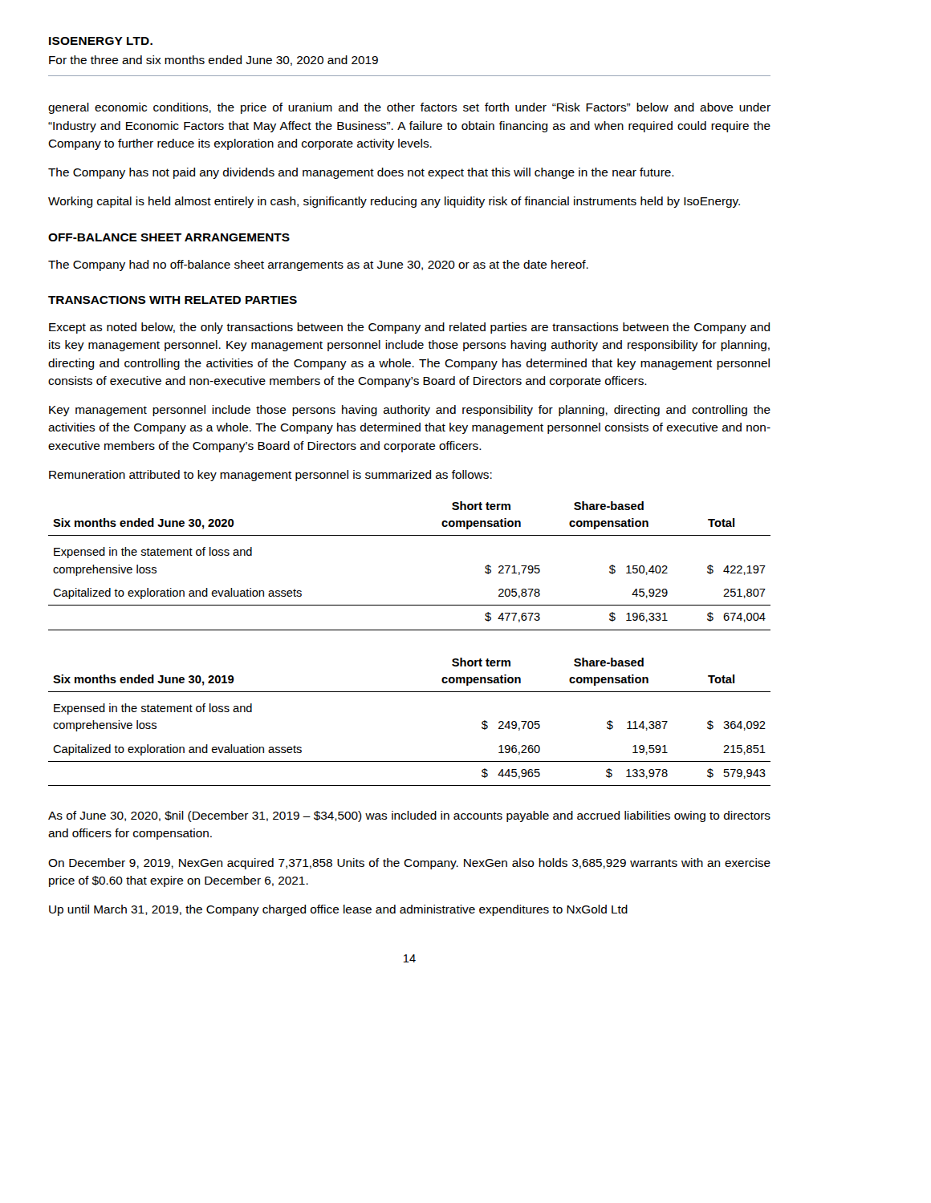ISOENERGY LTD.
For the three and six months ended June 30, 2020 and 2019
general economic conditions, the price of uranium and the other factors set forth under “Risk Factors” below and above under “Industry and Economic Factors that May Affect the Business”. A failure to obtain financing as and when required could require the Company to further reduce its exploration and corporate activity levels.
The Company has not paid any dividends and management does not expect that this will change in the near future.
Working capital is held almost entirely in cash, significantly reducing any liquidity risk of financial instruments held by IsoEnergy.
Off-Balance Sheet Arrangements
The Company had no off-balance sheet arrangements as at June 30, 2020 or as at the date hereof.
Transactions with Related Parties
Except as noted below, the only transactions between the Company and related parties are transactions between the Company and its key management personnel. Key management personnel include those persons having authority and responsibility for planning, directing and controlling the activities of the Company as a whole. The Company has determined that key management personnel consists of executive and non-executive members of the Company’s Board of Directors and corporate officers.
Key management personnel include those persons having authority and responsibility for planning, directing and controlling the activities of the Company as a whole. The Company has determined that key management personnel consists of executive and non-executive members of the Company’s Board of Directors and corporate officers.
Remuneration attributed to key management personnel is summarized as follows:
| Six months ended June 30, 2020 | Short term compensation | Share-based compensation | Total |
| --- | --- | --- | --- |
| Expensed in the statement of loss and comprehensive loss | $ 271,795 | $ 150,402 | $ 422,197 |
| Capitalized to exploration and evaluation assets | 205,878 | 45,929 | 251,807 |
| | $ 477,673 | $ 196,331 | $ 674,004 |
| Six months ended June 30, 2019 | Short term compensation | Share-based compensation | Total |
| --- | --- | --- | --- |
| Expensed in the statement of loss and comprehensive loss | $ 249,705 | $ 114,387 | $ 364,092 |
| Capitalized to exploration and evaluation assets | 196,260 | 19,591 | 215,851 |
| | $ 445,965 | $ 133,978 | $ 579,943 |
As of June 30, 2020, $nil (December 31, 2019 – $34,500) was included in accounts payable and accrued liabilities owing to directors and officers for compensation.
On December 9, 2019, NexGen acquired 7,371,858 Units of the Company. NexGen also holds 3,685,929 warrants with an exercise price of $0.60 that expire on December 6, 2021.
Up until March 31, 2019, the Company charged office lease and administrative expenditures to NxGold Ltd
14